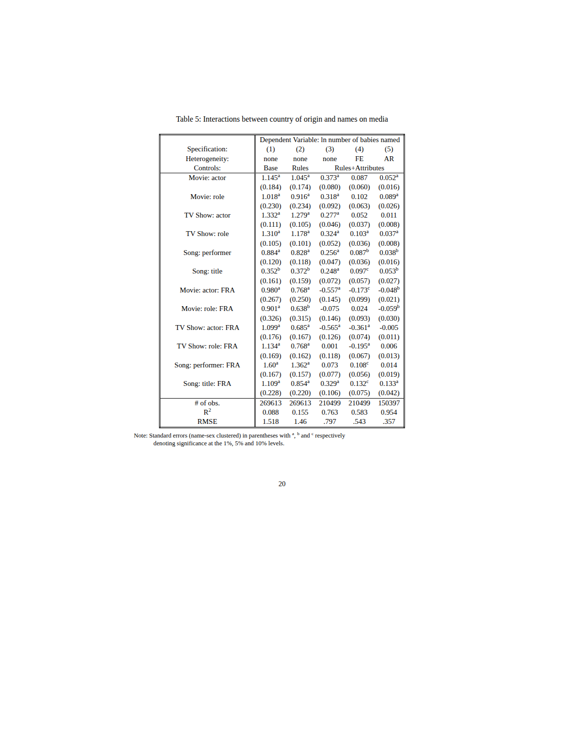Table 5: Interactions between country of origin and names on media
| | Dependent Variable: ln number of babies named |
| Specification: | (1) | (2) | (3) | (4) | (5) |
| Heterogeneity: | none | none | none | FE | AR |
| Controls: | Base | Rules | Rules+Attributes |
| Movie: actor | 1.145 a | 1.045 a | 0.373 a | 0.087 | 0.052 a |
| | (0.184) | (0.174) | (0.080) | (0.060) | (0.016) |
| Movie: role | 1.018 a | 0.916 a | 0.318 a | 0.102 | 0.089 a |
| | (0.230) | (0.234) | (0.092) | (0.063) | (0.026) |
| TV Show: actor | 1.332 a | 1.279 a | 0.277 a | 0.052 | 0.011 |
| | (0.111) | (0.105) | (0.046) | (0.037) | (0.008) |
| TV Show: role | 1.310 a | 1.178 a | 0.324 a | 0.103 a | 0.037 a |
| | (0.105) | (0.101) | (0.052) | (0.036) | (0.008) |
| Song: performer | 0.884 a | 0.828 a | 0.256 a | 0.087 b | 0.038 b |
| | (0.120) | (0.118) | (0.047) | (0.036) | (0.016) |
| Song: title | 0.352 b | 0.372 b | 0.248 a | 0.097 c | 0.053 b |
| | (0.161) | (0.159) | (0.072) | (0.057) | (0.027) |
| Movie: actor: FRA | 0.980 a | 0.768 a | -0.557 a | -0.173 c | -0.048 b |
| | (0.267) | (0.250) | (0.145) | (0.099) | (0.021) |
| Movie: role: FRA | 0.901 a | 0.638 b | -0.075 | 0.024 | -0.059 b |
| | (0.326) | (0.315) | (0.146) | (0.093) | (0.030) |
| TV Show: actor: FRA | 1.099 a | 0.685 a | -0.565 a | -0.361 a | -0.005 |
| | (0.176) | (0.167) | (0.126) | (0.074) | (0.011) |
| TV Show: role: FRA | 1.134 a | 0.768 a | 0.001 | -0.195 a | 0.006 |
| | (0.169) | (0.162) | (0.118) | (0.067) | (0.013) |
| Song: performer: FRA | 1.60 a | 1.362 a | 0.073 | 0.108 c | 0.014 |
| | (0.167) | (0.157) | (0.077) | (0.056) | (0.019) |
| Song: title: FRA | 1.109 a | 0.854 a | 0.329 a | 0.132 c | 0.133 a |
| | (0.228) | (0.220) | (0.106) | (0.075) | (0.042) |
| # of obs. | 269613 | 269613 | 210499 | 210499 | 150397 |
| R 2 | 0.088 | 0.155 | 0.763 | 0.583 | 0.954 |
| RMSE | 1.518 | 1.46 | .797 | .543 | .357 |
Note: Standard errors (name-sex clustered) in parentheses with a, b and c respectively denoting significance at the 1%, 5% and 10% levels.
20